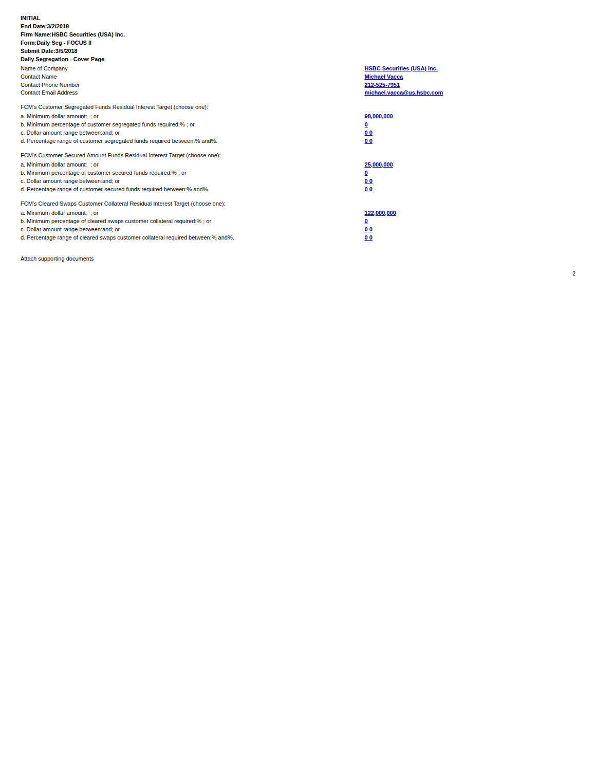INITIAL
End Date:3/2/2018
Firm Name:HSBC Securities (USA) Inc.
Form:Daily Seg - FOCUS II
Submit Date:3/5/2018
Daily Segregation - Cover Page
| Name of Company | HSBC Securities (USA) Inc. |
| Contact Name | Michael Vacca |
| Contact Phone Number | 212-525-7951 |
| Contact Email Address | michael.vacca@us.hsbc.com |
FCM's Customer Segregated Funds Residual Interest Target (choose one):
| a. Minimum dollar amount: ; or | 98,000,000 |
| b. Minimum percentage of customer segregated funds required:% ; or | 0 |
| c. Dollar amount range between:and; or | 0 0 |
| d. Percentage range of customer segregated funds required between:% and%. | 0 0 |
FCM's Customer Secured Amount Funds Residual Interest Target (choose one):
| a. Minimum dollar amount: ; or | 25,000,000 |
| b. Minimum percentage of customer secured funds required:% ; or | 0 |
| c. Dollar amount range between:and; or | 0 0 |
| d. Percentage range of customer secured funds required between:% and%. | 0 0 |
FCM's Cleared Swaps Customer Collateral Residual Interest Target (choose one):
| a. Minimum dollar amount: ; or | 122,000,000 |
| b. Minimum percentage of cleared swaps customer collateral required:% ; or | 0 |
| c. Dollar amount range between:and; or | 0 0 |
| d. Percentage range of cleared swaps customer collateral required between:% and%. | 0 0 |
Attach supporting documents
2